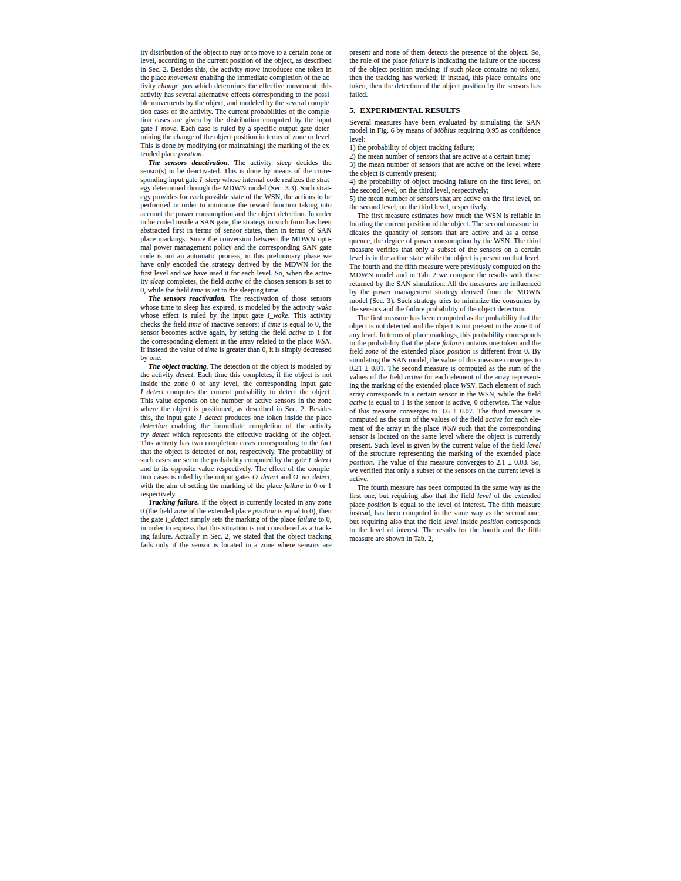ity distribution of the object to stay or to move to a certain zone or level, according to the current position of the object, as described in Sec. 2. Besides this, the activity move introduces one token in the place movement enabling the immediate completion of the activity change_pos which determines the effective movement: this activity has several alternative effects corresponding to the possible movements by the object, and modeled by the several completion cases of the activity. The current probabilities of the completion cases are given by the distribution computed by the input gate I_move. Each case is ruled by a specific output gate determining the change of the object position in terms of zone or level. This is done by modifying (or maintaining) the marking of the extended place position.
The sensors deactivation. The activity sleep decides the sensor(s) to be deactivated. This is done by means of the corresponding input gate I_sleep whose internal code realizes the strategy determined through the MDWN model (Sec. 3.3). Such strategy provides for each possible state of the WSN, the actions to be performed in order to minimize the reward function taking into account the power consumption and the object detection. In order to be coded inside a SAN gate, the strategy in such form has been abstracted first in terms of sensor states, then in terms of SAN place markings. Since the conversion between the MDWN optimal power management policy and the corresponding SAN gate code is not an automatic process, in this preliminary phase we have only encoded the strategy derived by the MDWN for the first level and we have used it for each level. So, when the activity sleep completes, the field active of the chosen sensors is set to 0, while the field time is set to the sleeping time.
The sensors reactivation. The reactivation of those sensors whose time to sleep has expired, is modeled by the activity wake whose effect is ruled by the input gate I_wake. This activity checks the field time of inactive sensors: if time is equal to 0, the sensor becomes active again, by setting the field active to 1 for the corresponding element in the array related to the place WSN. If instead the value of time is greater than 0, it is simply decreased by one.
The object tracking. The detection of the object is modeled by the activity detect. Each time this completes, if the object is not inside the zone 0 of any level, the corresponding input gate I_detect computes the current probability to detect the object. This value depends on the number of active sensors in the zone where the object is positioned, as described in Sec. 2. Besides this, the input gate I_detect produces one token inside the place detection enabling the immediate completion of the activity try_detect which represents the effective tracking of the object. This activity has two completion cases corresponding to the fact that the object is detected or not, respectively. The probability of such cases are set to the probability computed by the gate I_detect and to its opposite value respectively. The effect of the completion cases is ruled by the output gates O_detect and O_no_detect, with the aim of setting the marking of the place failure to 0 or 1 respectively.
Tracking failure. If the object is currently located in any zone 0 (the field zone of the extended place position is equal to 0), then the gate I_detect simply sets the marking of the place failure to 0, in order to express that this situation is not considered as a tracking failure. Actually in Sec. 2, we stated that the object tracking fails only if the sensor is located in a zone where sensors are present and none of them detects the presence of the object. So, the role of the place failure is indicating the failure or the success of the object position tracking: if such place contains no tokens, then the tracking has worked; if instead, this place contains one token, then the detection of the object position by the sensors has failed.
5. EXPERIMENTAL RESULTS
Several measures have been evaluated by simulating the SAN model in Fig. 6 by means of Möbius requiring 0.95 as confidence level:
1) the probability of object tracking failure;
2) the mean number of sensors that are active at a certain time;
3) the mean number of sensors that are active on the level where the object is currently present;
4) the probability of object tracking failure on the first level, on the second level, on the third level, respectively;
5) the mean number of sensors that are active on the first level, on the second level, on the third level, respectively.
The first measure estimates how much the WSN is reliable in locating the current position of the object. The second measure indicates the quantity of sensors that are active and as a consequence, the degree of power consumption by the WSN. The third measure verifies that only a subset of the sensors on a certain level is in the active state while the object is present on that level. The fourth and the fifth measure were previously computed on the MDWN model and in Tab. 2 we compare the results with those returned by the SAN simulation. All the measures are influenced by the power management strategy derived from the MDWN model (Sec. 3). Such strategy tries to minimize the consumes by the sensors and the failure probability of the object detection.
The first measure has been computed as the probability that the object is not detected and the object is not present in the zone 0 of any level. In terms of place markings, this probability corresponds to the probability that the place failure contains one token and the field zone of the extended place position is different from 0. By simulating the SAN model, the value of this measure converges to 0.21 ± 0.01. The second measure is computed as the sum of the values of the field active for each element of the array representing the marking of the extended place WSN. Each element of such array corresponds to a certain sensor in the WSN, while the field active is equal to 1 is the sensor is active, 0 otherwise. The value of this measure converges to 3.6 ± 0.07. The third measure is computed as the sum of the values of the field active for each element of the array in the place WSN such that the corresponding sensor is located on the same level where the object is currently present. Such level is given by the current value of the field level of the structure representing the marking of the extended place position. The value of this measure converges to 2.1 ± 0.03. So, we verified that only a subset of the sensors on the current level is active.
The fourth measure has been computed in the same way as the first one, but requiring also that the field level of the extended place position is equal to the level of interest. The fifth measure instead, has been computed in the same way as the second one, but requiring also that the field level inside position corresponds to the level of interest. The results for the fourth and the fifth measure are shown in Tab. 2,